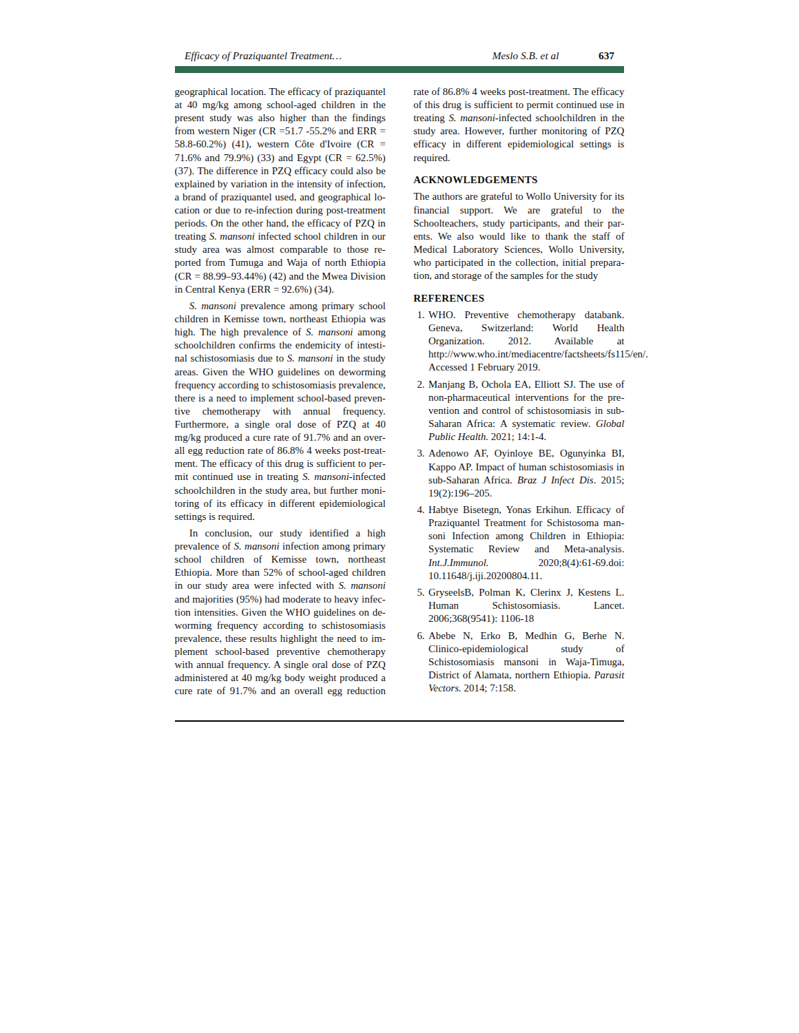Efficacy of Praziquantel Treatment…
Meslo S.B. et al
637
geographical location. The efficacy of praziquantel at 40 mg/kg among school-aged children in the present study was also higher than the findings from western Niger (CR =51.7 -55.2% and ERR = 58.8-60.2%) (41), western Côte d'Ivoire (CR = 71.6% and 79.9%) (33) and Egypt (CR = 62.5%) (37). The difference in PZQ efficacy could also be explained by variation in the intensity of infection, a brand of praziquantel used, and geographical location or due to re-infection during post-treatment periods. On the other hand, the efficacy of PZQ in treating S. mansoni infected school children in our study area was almost comparable to those reported from Tumuga and Waja of north Ethiopia (CR = 88.99–93.44%) (42) and the Mwea Division in Central Kenya (ERR = 92.6%) (34).
S. mansoni prevalence among primary school children in Kemisse town, northeast Ethiopia was high. The high prevalence of S. mansoni among schoolchildren confirms the endemicity of intestinal schistosomiasis due to S. mansoni in the study areas. Given the WHO guidelines on deworming frequency according to schistosomiasis prevalence, there is a need to implement school-based preventive chemotherapy with annual frequency. Furthermore, a single oral dose of PZQ at 40 mg/kg produced a cure rate of 91.7% and an overall egg reduction rate of 86.8% 4 weeks post-treatment. The efficacy of this drug is sufficient to permit continued use in treating S. mansoni-infected schoolchildren in the study area, but further monitoring of its efficacy in different epidemiological settings is required.
In conclusion, our study identified a high prevalence of S. mansoni infection among primary school children of Kemisse town, northeast Ethiopia. More than 52% of school-aged children in our study area were infected with S. mansoni and majorities (95%) had moderate to heavy infection intensities. Given the WHO guidelines on deworming frequency according to schistosomiasis prevalence, these results highlight the need to implement school-based preventive chemotherapy with annual frequency. A single oral dose of PZQ administered at 40 mg/kg body weight produced a cure rate of 91.7% and an overall egg reduction rate of 86.8% 4 weeks post-treatment. The efficacy of this drug is sufficient to permit continued use in treating S. mansoni-infected schoolchildren in the study area. However, further monitoring of PZQ efficacy in different epidemiological settings is required.
Acknowledgements
The authors are grateful to Wollo University for its financial support. We are grateful to the Schoolteachers, study participants, and their parents. We also would like to thank the staff of Medical Laboratory Sciences, Wollo University, who participated in the collection, initial preparation, and storage of the samples for the study
References
WHO. Preventive chemotherapy databank. Geneva, Switzerland: World Health Organization. 2012. Available at http://www.who.int/mediacentre/factsheets/fs115/en/. Accessed 1 February 2019.
Manjang B, Ochola EA, Elliott SJ. The use of non-pharmaceutical interventions for the prevention and control of schistosomiasis in sub-Saharan Africa: A systematic review. Global Public Health. 2021; 14:1-4.
Adenowo AF, Oyinloye BE, Ogunyinka BI, Kappo AP. Impact of human schistosomiasis in sub-Saharan Africa. Braz J Infect Dis. 2015; 19(2):196–205.
Habtye Bisetegn, Yonas Erkihun. Efficacy of Praziquantel Treatment for Schistosoma mansoni Infection among Children in Ethiopia: Systematic Review and Meta-analysis. Int.J.Immunol. 2020;8(4):61-69.doi: 10.11648/j.iji.20200804.11.
GryseelsB, Polman K, Clerinx J, Kestens L. Human Schistosomiasis. Lancet. 2006;368(9541): 1106-18
Abebe N, Erko B, Medhin G, Berhe N. Clinico-epidemiological study of Schistosomiasis mansoni in Waja-Timuga, District of Alamata, northern Ethiopia. Parasit Vectors. 2014; 7:158.